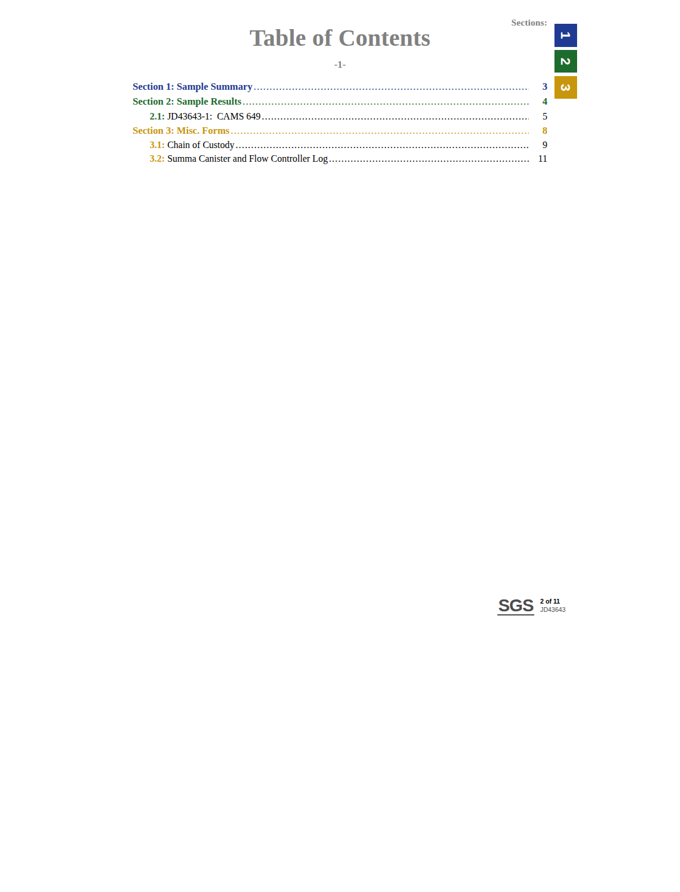Sections:
1
2
3
Table of Contents
-1-
Section 1: Sample Summary ................................................................................................. 3
Section 2: Sample Results .................................................................................................... 4
2.1: JD43643-1: CAMS 649 .............................................................................................. 5
Section 3: Misc. Forms ....................................................................................................... 8
3.1: Chain of Custody ......................................................................................................... 9
3.2: Summa Canister and Flow Controller Log .................................................................. 11
SGS
2 of 11
JD43643